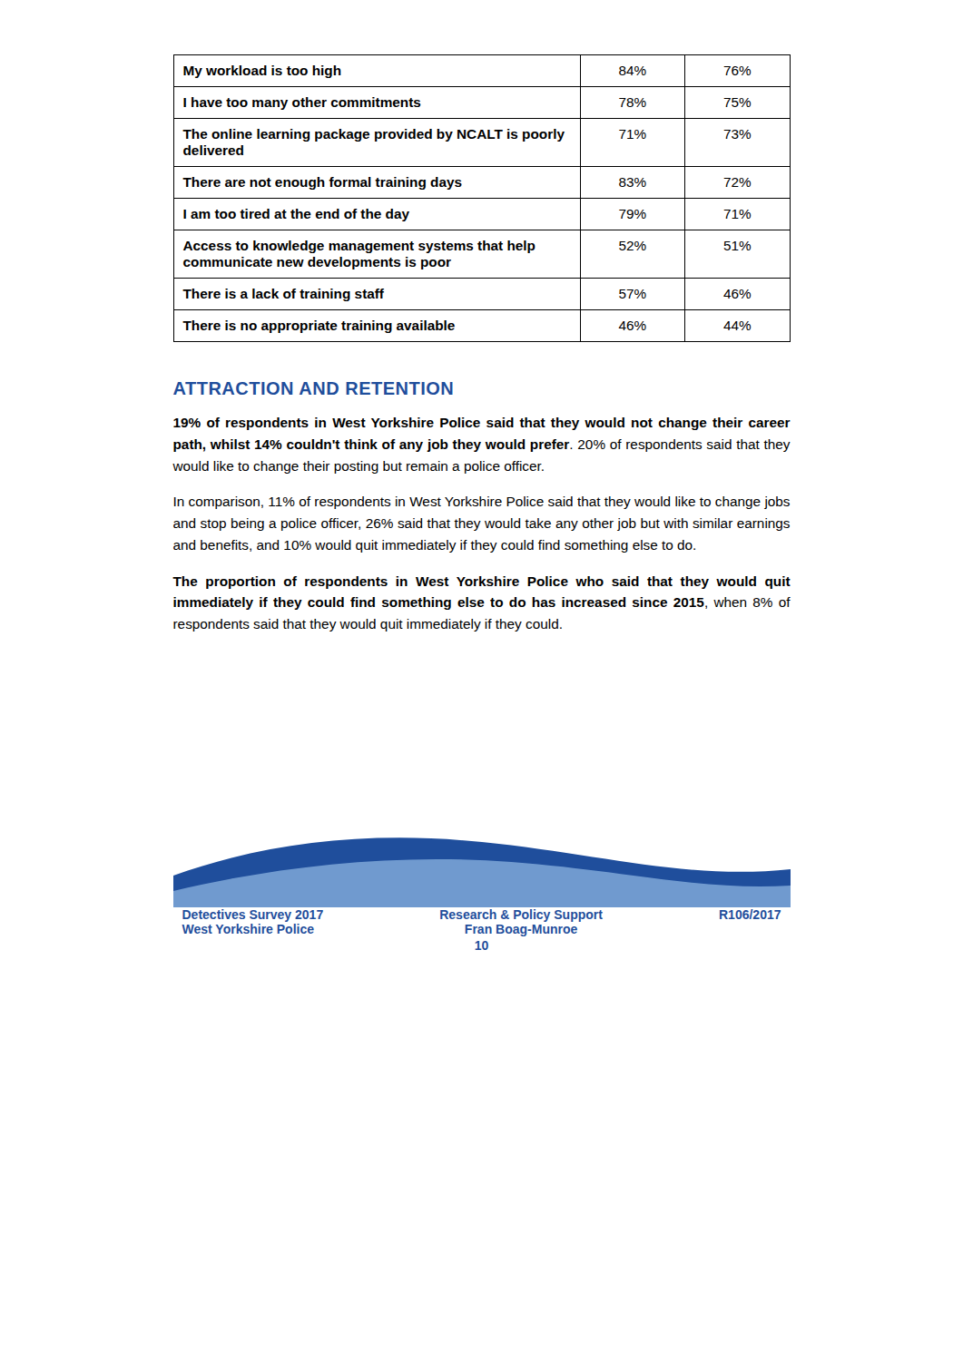| My workload is too high | 84% | 76% |
| I have too many other commitments | 78% | 75% |
| The online learning package provided by NCALT is poorly delivered | 71% | 73% |
| There are not enough formal training days | 83% | 72% |
| I am too tired at the end of the day | 79% | 71% |
| Access to knowledge management systems that help communicate new developments is poor | 52% | 51% |
| There is a lack of training staff | 57% | 46% |
| There is no appropriate training available | 46% | 44% |
ATTRACTION AND RETENTION
19% of respondents in West Yorkshire Police said that they would not change their career path, whilst 14% couldn't think of any job they would prefer. 20% of respondents said that they would like to change their posting but remain a police officer.
In comparison, 11% of respondents in West Yorkshire Police said that they would like to change jobs and stop being a police officer, 26% said that they would take any other job but with similar earnings and benefits, and 10% would quit immediately if they could find something else to do.
The proportion of respondents in West Yorkshire Police who said that they would quit immediately if they could find something else to do has increased since 2015, when 8% of respondents said that they would quit immediately if they could.
Detectives Survey 2017
West Yorkshire Police
Research & Policy Support
Fran Boag-Munroe
R106/2017
10